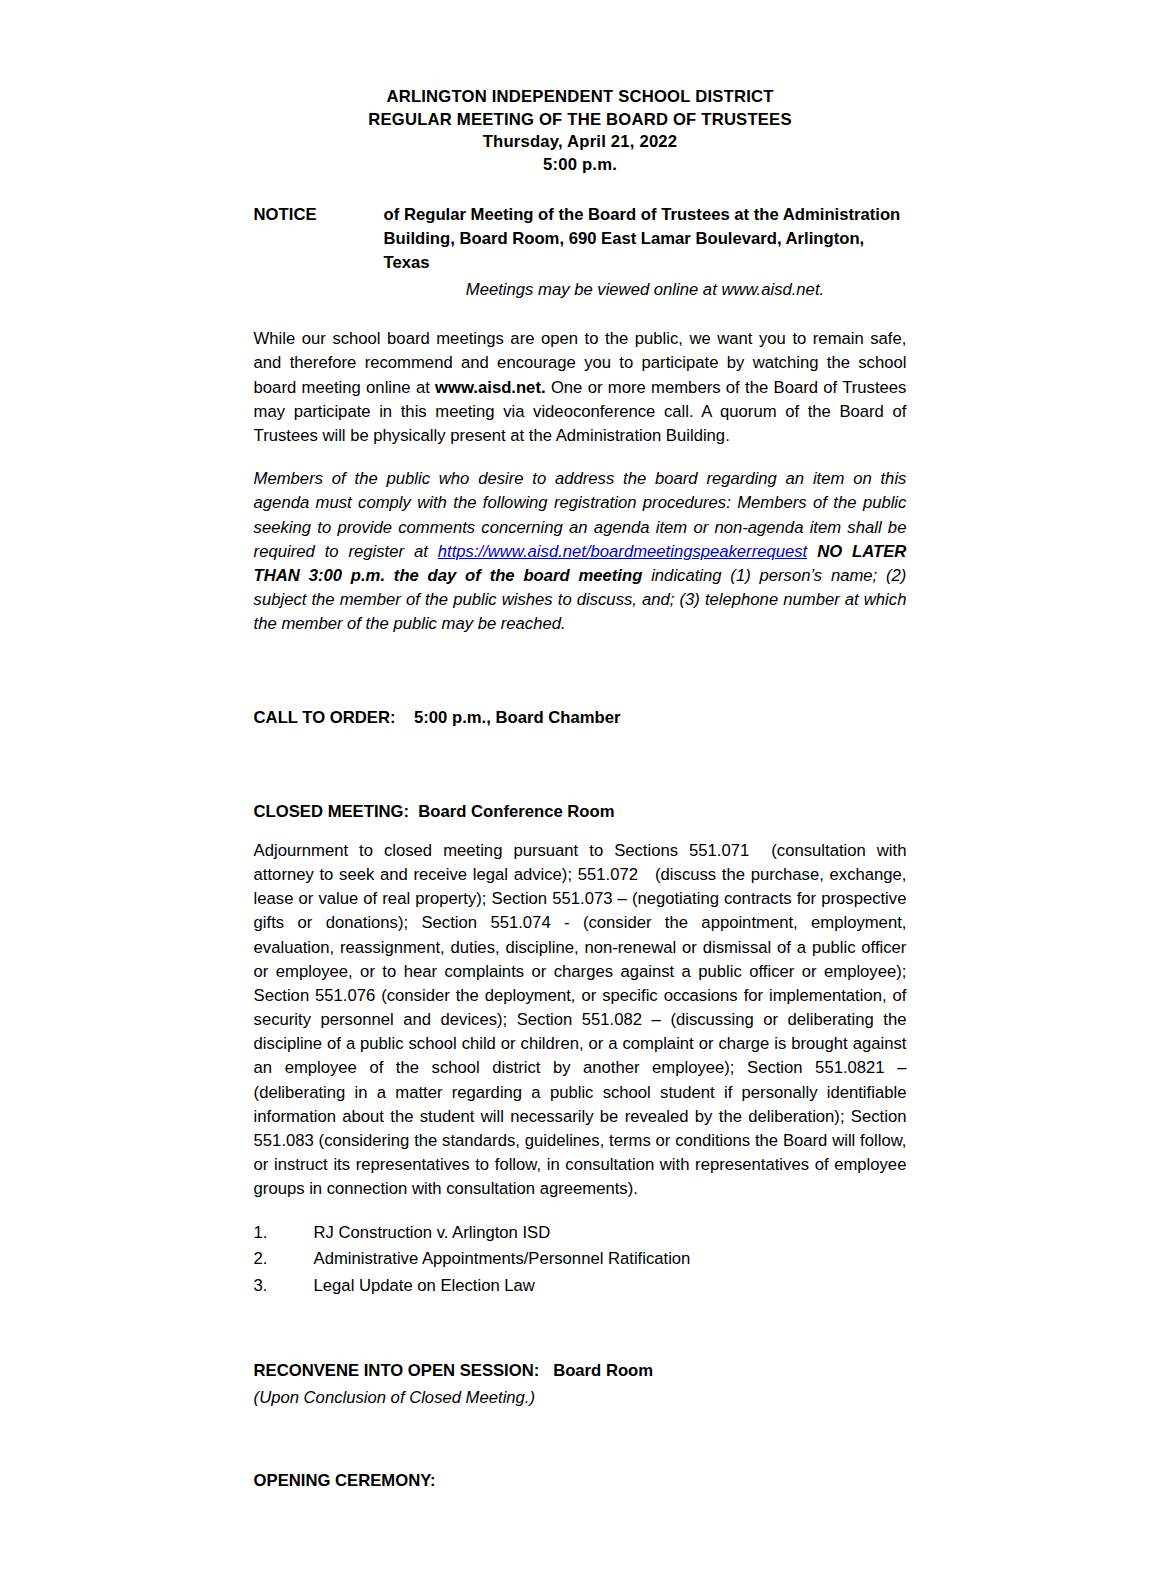ARLINGTON INDEPENDENT SCHOOL DISTRICT
REGULAR MEETING OF THE BOARD OF TRUSTEES
Thursday, April 21, 2022
5:00 p.m.
NOTICE
of Regular Meeting of the Board of Trustees at the Administration Building, Board Room, 690 East Lamar Boulevard, Arlington, Texas
Meetings may be viewed online at www.aisd.net.
While our school board meetings are open to the public, we want you to remain safe, and therefore recommend and encourage you to participate by watching the school board meeting online at www.aisd.net. One or more members of the Board of Trustees may participate in this meeting via videoconference call. A quorum of the Board of Trustees will be physically present at the Administration Building.
Members of the public who desire to address the board regarding an item on this agenda must comply with the following registration procedures: Members of the public seeking to provide comments concerning an agenda item or non-agenda item shall be required to register at https://www.aisd.net/boardmeetingspeakerrequest NO LATER THAN 3:00 p.m. the day of the board meeting indicating (1) person’s name; (2) subject the member of the public wishes to discuss, and; (3) telephone number at which the member of the public may be reached.
CALL TO ORDER: 5:00 p.m., Board Chamber
CLOSED MEETING: Board Conference Room
Adjournment to closed meeting pursuant to Sections 551.071 (consultation with attorney to seek and receive legal advice); 551.072 (discuss the purchase, exchange, lease or value of real property); Section 551.073 – (negotiating contracts for prospective gifts or donations); Section 551.074 - (consider the appointment, employment, evaluation, reassignment, duties, discipline, non-renewal or dismissal of a public officer or employee, or to hear complaints or charges against a public officer or employee); Section 551.076 (consider the deployment, or specific occasions for implementation, of security personnel and devices); Section 551.082 – (discussing or deliberating the discipline of a public school child or children, or a complaint or charge is brought against an employee of the school district by another employee); Section 551.0821 – (deliberating in a matter regarding a public school student if personally identifiable information about the student will necessarily be revealed by the deliberation); Section 551.083 (considering the standards, guidelines, terms or conditions the Board will follow, or instruct its representatives to follow, in consultation with representatives of employee groups in connection with consultation agreements).
1. RJ Construction v. Arlington ISD
2. Administrative Appointments/Personnel Ratification
3. Legal Update on Election Law
RECONVENE INTO OPEN SESSION: Board Room
(Upon Conclusion of Closed Meeting.)
OPENING CEREMONY: